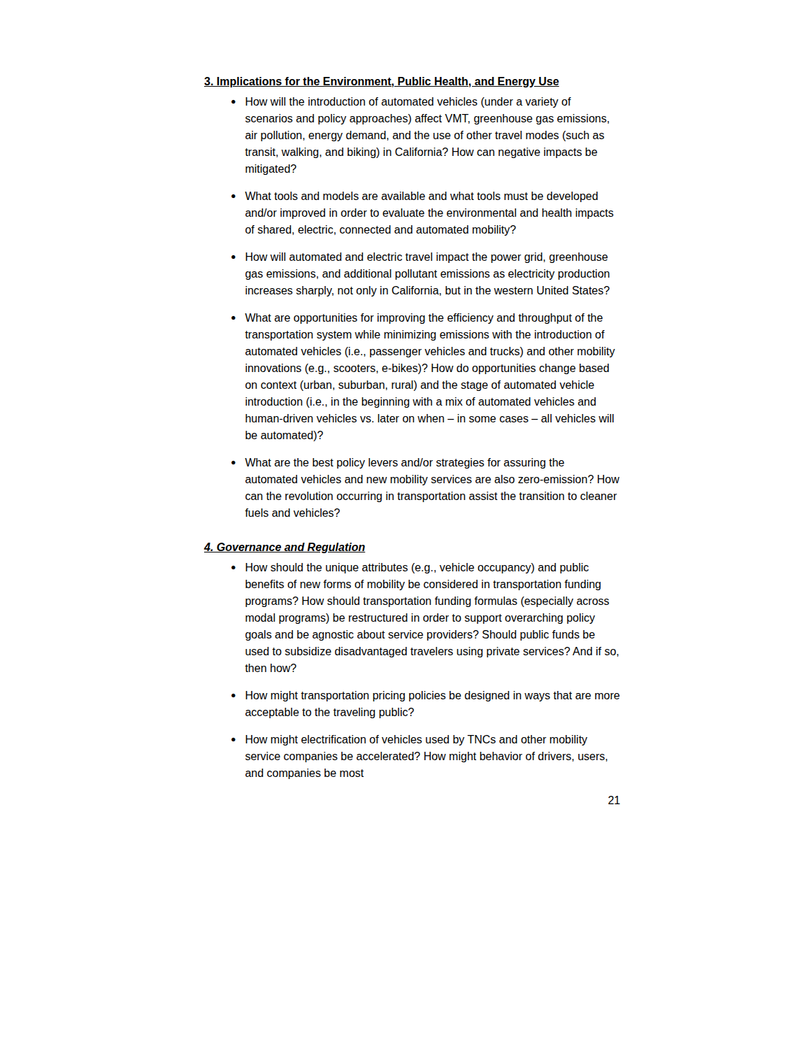3. Implications for the Environment, Public Health, and Energy Use
How will the introduction of automated vehicles (under a variety of scenarios and policy approaches) affect VMT, greenhouse gas emissions, air pollution, energy demand, and the use of other travel modes (such as transit, walking, and biking) in California? How can negative impacts be mitigated?
What tools and models are available and what tools must be developed and/or improved in order to evaluate the environmental and health impacts of shared, electric, connected and automated mobility?
How will automated and electric travel impact the power grid, greenhouse gas emissions, and additional pollutant emissions as electricity production increases sharply, not only in California, but in the western United States?
What are opportunities for improving the efficiency and throughput of the transportation system while minimizing emissions with the introduction of automated vehicles (i.e., passenger vehicles and trucks) and other mobility innovations (e.g., scooters, e-bikes)? How do opportunities change based on context (urban, suburban, rural) and the stage of automated vehicle introduction (i.e., in the beginning with a mix of automated vehicles and human-driven vehicles vs. later on when – in some cases – all vehicles will be automated)?
What are the best policy levers and/or strategies for assuring the automated vehicles and new mobility services are also zero-emission? How can the revolution occurring in transportation assist the transition to cleaner fuels and vehicles?
4. Governance and Regulation
How should the unique attributes (e.g., vehicle occupancy) and public benefits of new forms of mobility be considered in transportation funding programs? How should transportation funding formulas (especially across modal programs) be restructured in order to support overarching policy goals and be agnostic about service providers? Should public funds be used to subsidize disadvantaged travelers using private services? And if so, then how?
How might transportation pricing policies be designed in ways that are more acceptable to the traveling public?
How might electrification of vehicles used by TNCs and other mobility service companies be accelerated? How might behavior of drivers, users, and companies be most
21